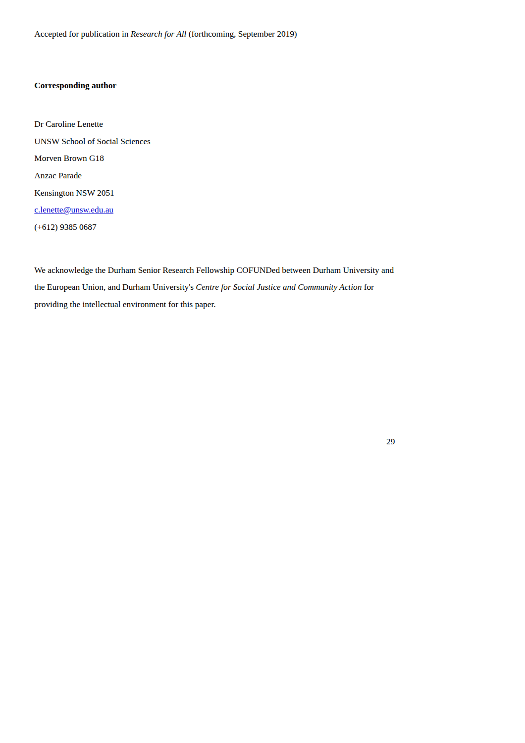Accepted for publication in Research for All (forthcoming, September 2019)
Corresponding author
Dr Caroline Lenette
UNSW School of Social Sciences
Morven Brown G18
Anzac Parade
Kensington NSW 2051
c.lenette@unsw.edu.au
(+612) 9385 0687
We acknowledge the Durham Senior Research Fellowship COFUNDed between Durham University and the European Union, and Durham University's Centre for Social Justice and Community Action for providing the intellectual environment for this paper.
29